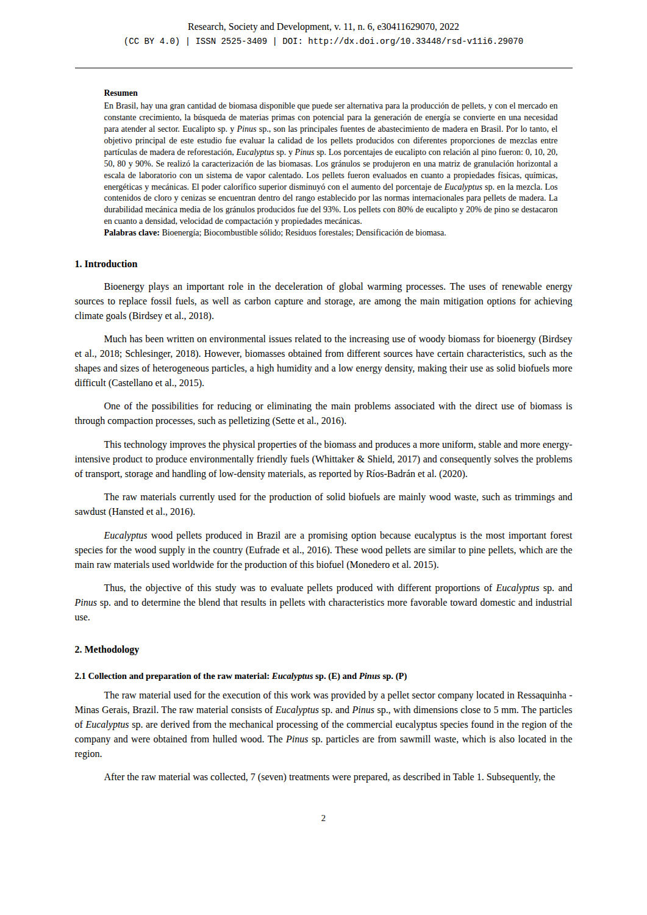Research, Society and Development, v. 11, n. 6, e30411629070, 2022
(CC BY 4.0) | ISSN 2525-3409 | DOI: http://dx.doi.org/10.33448/rsd-v11i6.29070
Resumen
En Brasil, hay una gran cantidad de biomasa disponible que puede ser alternativa para la producción de pellets, y con el mercado en constante crecimiento, la búsqueda de materias primas con potencial para la generación de energía se convierte en una necesidad para atender al sector. Eucalipto sp. y Pinus sp., son las principales fuentes de abastecimiento de madera en Brasil. Por lo tanto, el objetivo principal de este estudio fue evaluar la calidad de los pellets producidos con diferentes proporciones de mezclas entre partículas de madera de reforestación, Eucalyptus sp. y Pinus sp. Los porcentajes de eucalipto con relación al pino fueron: 0, 10, 20, 50, 80 y 90%. Se realizó la caracterización de las biomasas. Los gránulos se produjeron en una matriz de granulación horizontal a escala de laboratorio con un sistema de vapor calentado. Los pellets fueron evaluados en cuanto a propiedades físicas, químicas, energéticas y mecánicas. El poder calorífico superior disminuyó con el aumento del porcentaje de Eucalyptus sp. en la mezcla. Los contenidos de cloro y cenizas se encuentran dentro del rango establecido por las normas internacionales para pellets de madera. La durabilidad mecánica media de los gránulos producidos fue del 93%. Los pellets con 80% de eucalipto y 20% de pino se destacaron en cuanto a densidad, velocidad de compactación y propiedades mecánicas.
Palabras clave: Bioenergía; Biocombustible sólido; Residuos forestales; Densificación de biomasa.
1. Introduction
Bioenergy plays an important role in the deceleration of global warming processes. The uses of renewable energy sources to replace fossil fuels, as well as carbon capture and storage, are among the main mitigation options for achieving climate goals (Birdsey et al., 2018).
Much has been written on environmental issues related to the increasing use of woody biomass for bioenergy (Birdsey et al., 2018; Schlesinger, 2018). However, biomasses obtained from different sources have certain characteristics, such as the shapes and sizes of heterogeneous particles, a high humidity and a low energy density, making their use as solid biofuels more difficult (Castellano et al., 2015).
One of the possibilities for reducing or eliminating the main problems associated with the direct use of biomass is through compaction processes, such as pelletizing (Sette et al., 2016).
This technology improves the physical properties of the biomass and produces a more uniform, stable and more energy-intensive product to produce environmentally friendly fuels (Whittaker & Shield, 2017) and consequently solves the problems of transport, storage and handling of low-density materials, as reported by Ríos-Badrán et al. (2020).
The raw materials currently used for the production of solid biofuels are mainly wood waste, such as trimmings and sawdust (Hansted et al., 2016).
Eucalyptus wood pellets produced in Brazil are a promising option because eucalyptus is the most important forest species for the wood supply in the country (Eufrade et al., 2016). These wood pellets are similar to pine pellets, which are the main raw materials used worldwide for the production of this biofuel (Monedero et al. 2015).
Thus, the objective of this study was to evaluate pellets produced with different proportions of Eucalyptus sp. and Pinus sp. and to determine the blend that results in pellets with characteristics more favorable toward domestic and industrial use.
2. Methodology
2.1 Collection and preparation of the raw material: Eucalyptus sp. (E) and Pinus sp. (P)
The raw material used for the execution of this work was provided by a pellet sector company located in Ressaquinha - Minas Gerais, Brazil. The raw material consists of Eucalyptus sp. and Pinus sp., with dimensions close to 5 mm. The particles of Eucalyptus sp. are derived from the mechanical processing of the commercial eucalyptus species found in the region of the company and were obtained from hulled wood. The Pinus sp. particles are from sawmill waste, which is also located in the region.
After the raw material was collected, 7 (seven) treatments were prepared, as described in Table 1. Subsequently, the
2